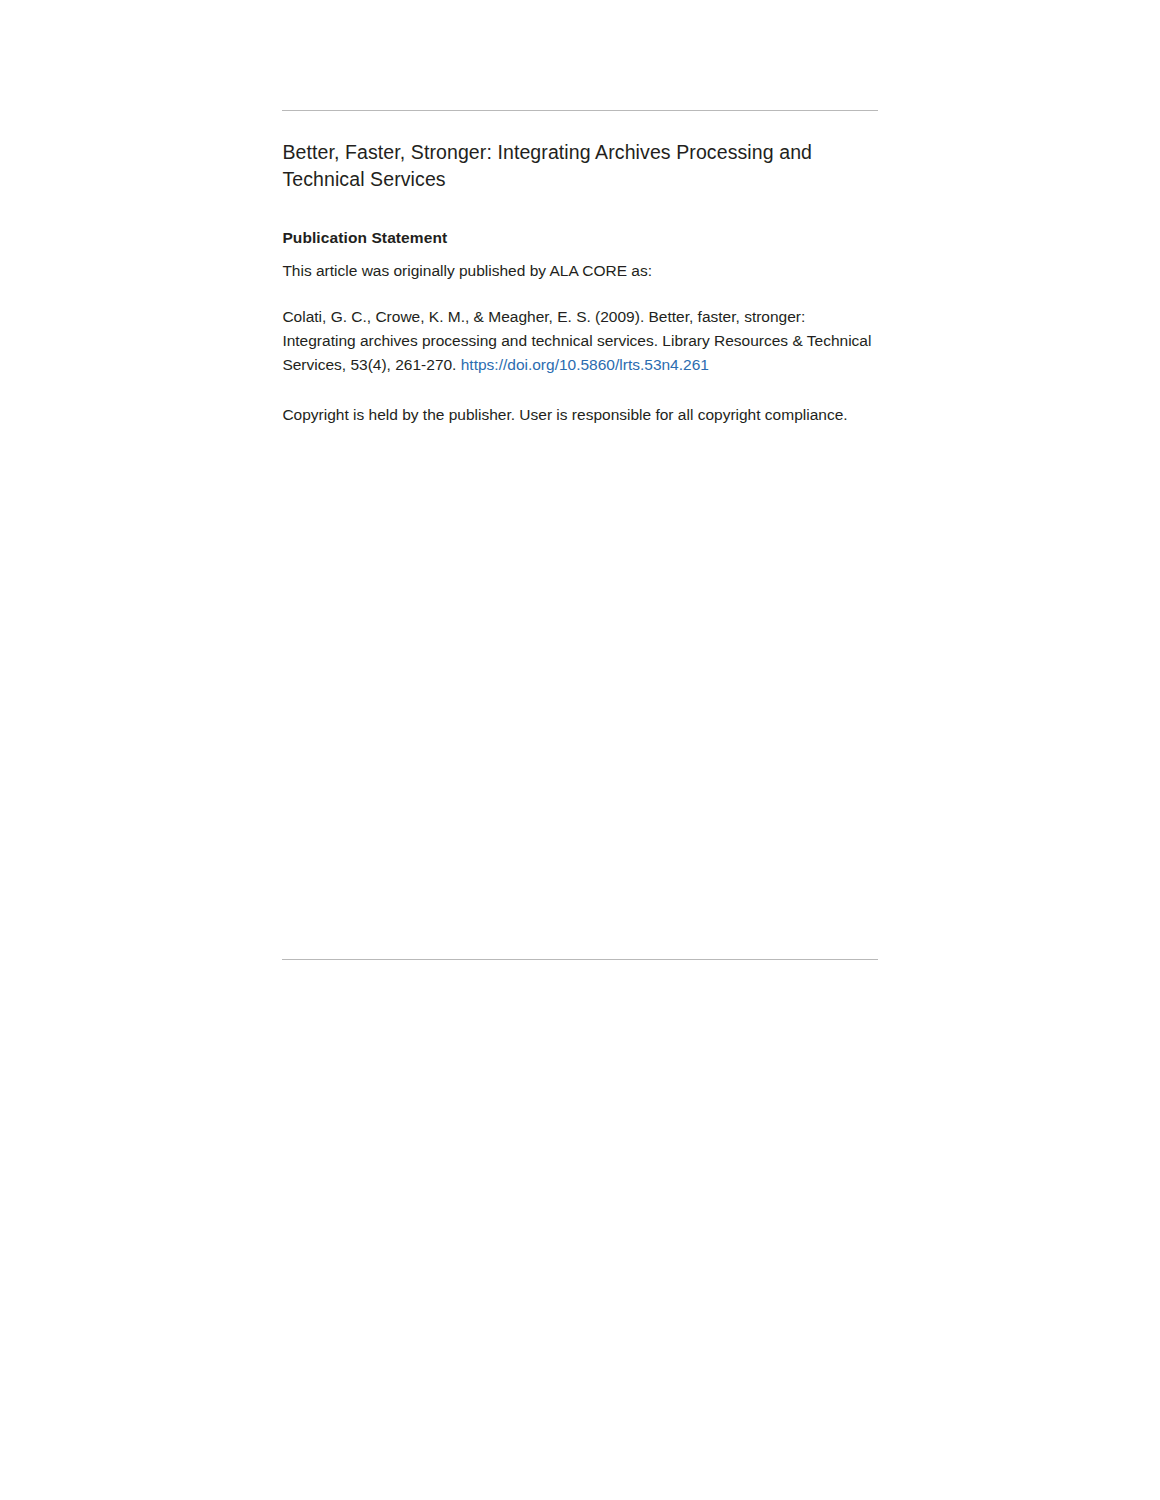Better, Faster, Stronger: Integrating Archives Processing and Technical Services
Publication Statement
This article was originally published by ALA CORE as:
Colati, G. C., Crowe, K. M., & Meagher, E. S. (2009). Better, faster, stronger: Integrating archives processing and technical services. Library Resources & Technical Services, 53(4), 261-270. https://doi.org/10.5860/lrts.53n4.261
Copyright is held by the publisher. User is responsible for all copyright compliance.